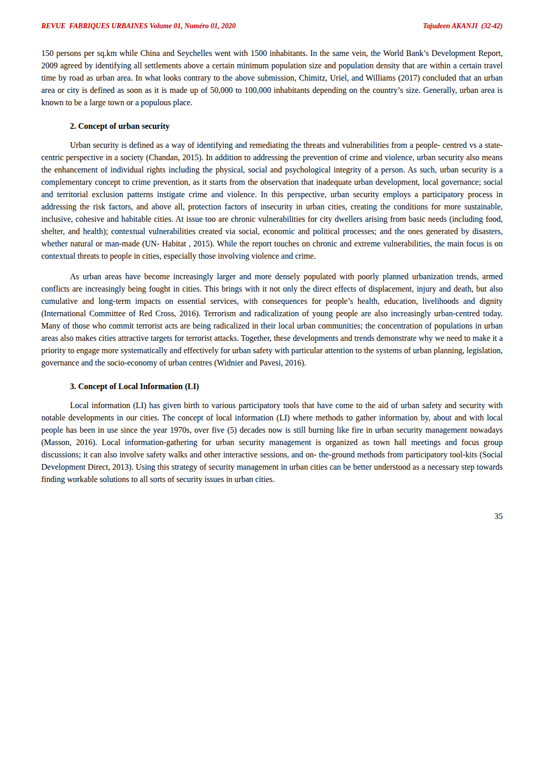REVUE FABRIQUES URBAINES Volume 01, Numéro 01, 2020 Tajudeen AKANJI (32-42)
150 persons per sq.km while China and Seychelles went with 1500 inhabitants. In the same vein, the World Bank’s Development Report, 2009 agreed by identifying all settlements above a certain minimum population size and population density that are within a certain travel time by road as urban area. In what looks contrary to the above submission, Chimitz, Uriel, and Williams (2017) concluded that an urban area or city is defined as soon as it is made up of 50,000 to 100,000 inhabitants depending on the country’s size. Generally, urban area is known to be a large town or a populous place.
2. Concept of urban security
Urban security is defined as a way of identifying and remediating the threats and vulnerabilities from a people- centred vs a state-centric perspective in a society (Chandan, 2015). In addition to addressing the prevention of crime and violence, urban security also means the enhancement of individual rights including the physical, social and psychological integrity of a person. As such, urban security is a complementary concept to crime prevention, as it starts from the observation that inadequate urban development, local governance; social and territorial exclusion patterns instigate crime and violence. In this perspective, urban security employs a participatory process in addressing the risk factors, and above all, protection factors of insecurity in urban cities, creating the conditions for more sustainable, inclusive, cohesive and habitable cities. At issue too are chronic vulnerabilities for city dwellers arising from basic needs (including food, shelter, and health); contextual vulnerabilities created via social, economic and political processes; and the ones generated by disasters, whether natural or man-made (UN- Habitat , 2015). While the report touches on chronic and extreme vulnerabilities, the main focus is on contextual threats to people in cities, especially those involving violence and crime.
As urban areas have become increasingly larger and more densely populated with poorly planned urbanization trends, armed conflicts are increasingly being fought in cities. This brings with it not only the direct effects of displacement, injury and death, but also cumulative and long-term impacts on essential services, with consequences for people’s health, education, livelihoods and dignity (International Committee of Red Cross, 2016). Terrorism and radicalization of young people are also increasingly urban-centred today. Many of those who commit terrorist acts are being radicalized in their local urban communities; the concentration of populations in urban areas also makes cities attractive targets for terrorist attacks. Together, these developments and trends demonstrate why we need to make it a priority to engage more systematically and effectively for urban safety with particular attention to the systems of urban planning, legislation, governance and the socio-economy of urban centres (Widnier and Pavesi, 2016).
3. Concept of Local Information (LI)
Local information (LI) has given birth to various participatory tools that have come to the aid of urban safety and security with notable developments in our cities. The concept of local information (LI) where methods to gather information by, about and with local people has been in use since the year 1970s, over five (5) decades now is still burning like fire in urban security management nowadays (Masson, 2016). Local information-gathering for urban security management is organized as town hall meetings and focus group discussions; it can also involve safety walks and other interactive sessions, and on- the-ground methods from participatory tool-kits (Social Development Direct, 2013). Using this strategy of security management in urban cities can be better understood as a necessary step towards finding workable solutions to all sorts of security issues in urban cities.
35